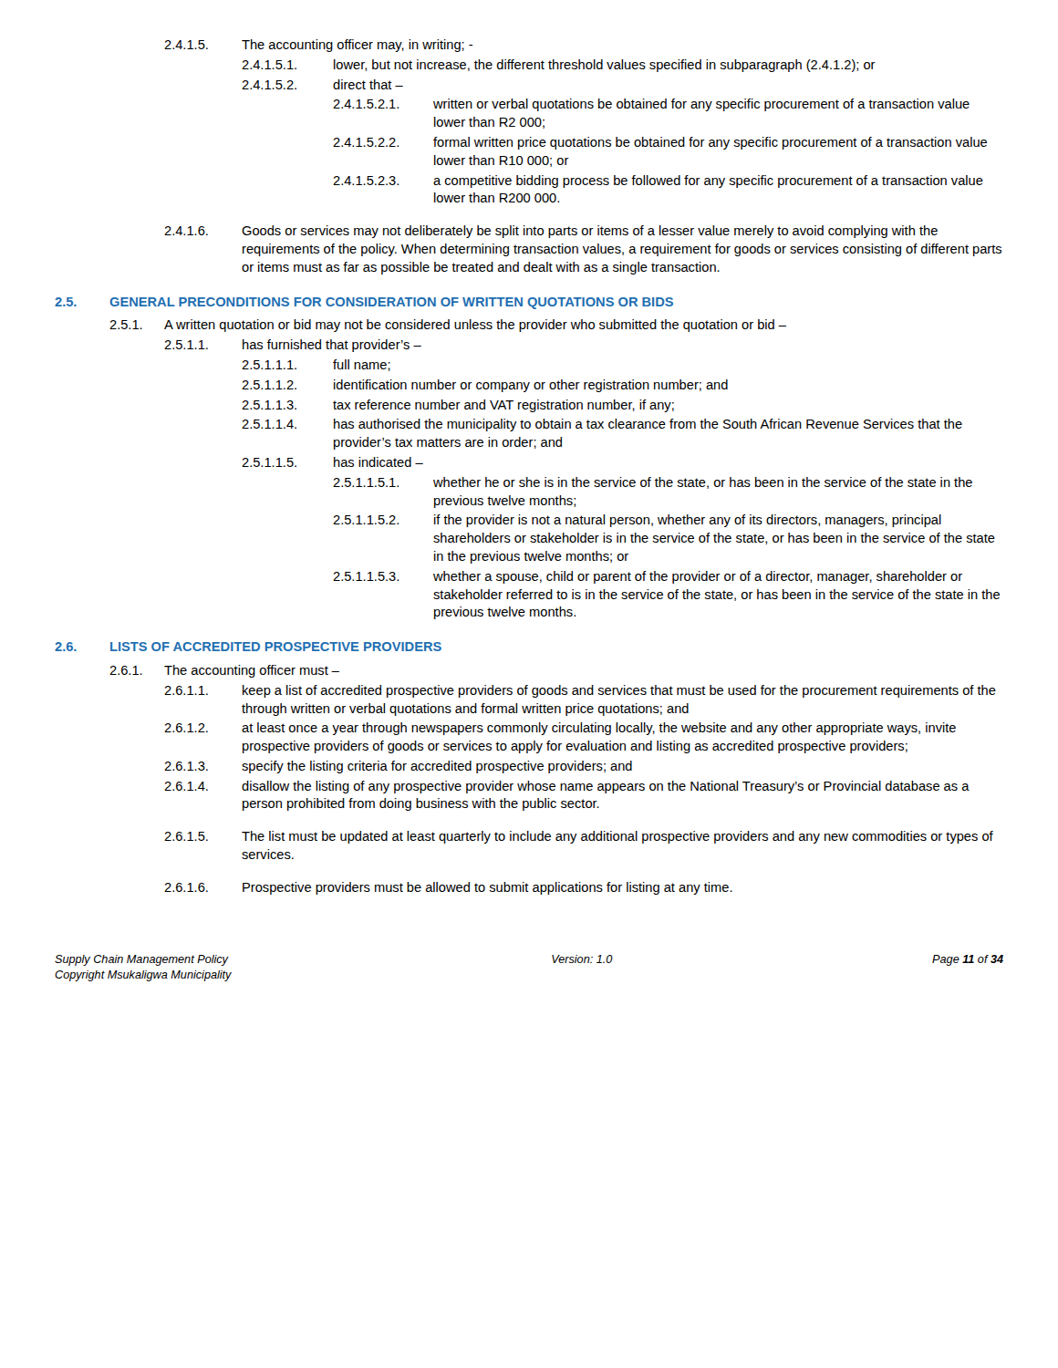2.4.1.5. The accounting officer may, in writing; -
2.4.1.5.1. lower, but not increase, the different threshold values specified in subparagraph (2.4.1.2); or
2.4.1.5.2. direct that –
2.4.1.5.2.1. written or verbal quotations be obtained for any specific procurement of a transaction value lower than R2 000;
2.4.1.5.2.2. formal written price quotations be obtained for any specific procurement of a transaction value lower than R10 000; or
2.4.1.5.2.3. a competitive bidding process be followed for any specific procurement of a transaction value lower than R200 000.
2.4.1.6. Goods or services may not deliberately be split into parts or items of a lesser value merely to avoid complying with the requirements of the policy. When determining transaction values, a requirement for goods or services consisting of different parts or items must as far as possible be treated and dealt with as a single transaction.
2.5. GENERAL PRECONDITIONS FOR CONSIDERATION OF WRITTEN QUOTATIONS OR BIDS
2.5.1. A written quotation or bid may not be considered unless the provider who submitted the quotation or bid –
2.5.1.1. has furnished that provider’s –
2.5.1.1.1. full name;
2.5.1.1.2. identification number or company or other registration number; and
2.5.1.1.3. tax reference number and VAT registration number, if any;
2.5.1.1.4. has authorised the municipality to obtain a tax clearance from the South African Revenue Services that the provider’s tax matters are in order; and
2.5.1.1.5. has indicated –
2.5.1.1.5.1. whether he or she is in the service of the state, or has been in the service of the state in the previous twelve months;
2.5.1.1.5.2. if the provider is not a natural person, whether any of its directors, managers, principal shareholders or stakeholder is in the service of the state, or has been in the service of the state in the previous twelve months; or
2.5.1.1.5.3. whether a spouse, child or parent of the provider or of a director, manager, shareholder or stakeholder referred to is in the service of the state, or has been in the service of the state in the previous twelve months.
2.6. LISTS OF ACCREDITED PROSPECTIVE PROVIDERS
2.6.1. The accounting officer must –
2.6.1.1. keep a list of accredited prospective providers of goods and services that must be used for the procurement requirements of the through written or verbal quotations and formal written price quotations; and
2.6.1.2. at least once a year through newspapers commonly circulating locally, the website and any other appropriate ways, invite prospective providers of goods or services to apply for evaluation and listing as accredited prospective providers;
2.6.1.3. specify the listing criteria for accredited prospective providers; and
2.6.1.4. disallow the listing of any prospective provider whose name appears on the National Treasury’s or Provincial database as a person prohibited from doing business with the public sector.
2.6.1.5. The list must be updated at least quarterly to include any additional prospective providers and any new commodities or types of services.
2.6.1.6. Prospective providers must be allowed to submit applications for listing at any time.
Supply Chain Management Policy
Copyright Msukaligwa Municipality
Version: 1.0
Page 11 of 34